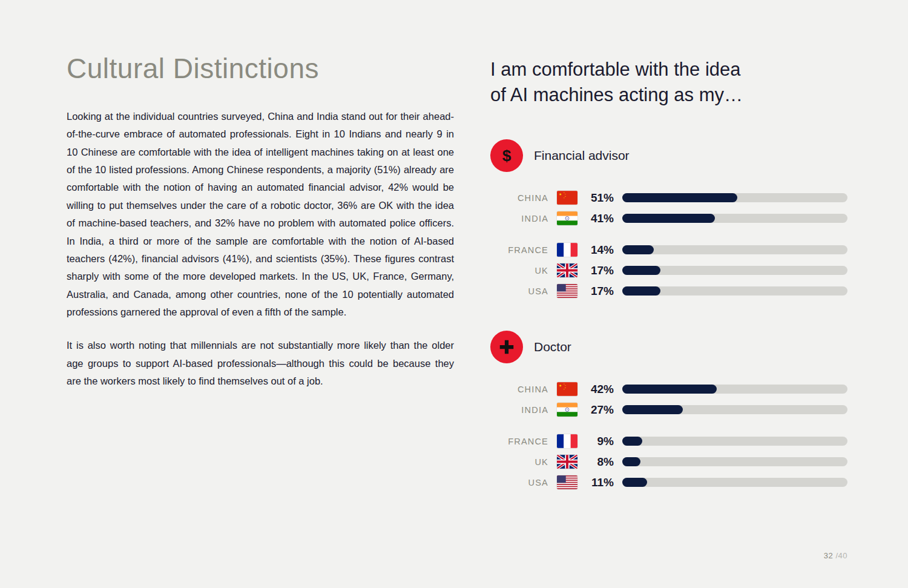Cultural Distinctions
Looking at the individual countries surveyed, China and India stand out for their ahead-of-the-curve embrace of automated professionals. Eight in 10 Indians and nearly 9 in 10 Chinese are comfortable with the idea of intelligent machines taking on at least one of the 10 listed professions. Among Chinese respondents, a majority (51%) already are comfortable with the notion of having an automated financial advisor, 42% would be willing to put themselves under the care of a robotic doctor, 36% are OK with the idea of machine-based teachers, and 32% have no problem with automated police officers. In India, a third or more of the sample are comfortable with the notion of AI-based teachers (42%), financial advisors (41%), and scientists (35%). These figures contrast sharply with some of the more developed markets. In the US, UK, France, Germany, Australia, and Canada, among other countries, none of the 10 potentially automated professions garnered the approval of even a fifth of the sample.
It is also worth noting that millennials are not substantially more likely than the older age groups to support AI-based professionals—although this could be because they are the workers most likely to find themselves out of a job.
I am comfortable with the idea
of AI machines acting as my…
$
Financial advisor
CHINA
51%
INDIA
41%
FRANCE
14%
UK
17%
USA
17%
Doctor
CHINA
42%
INDIA
27%
FRANCE
9%
UK
8%
USA
11%
32 /40